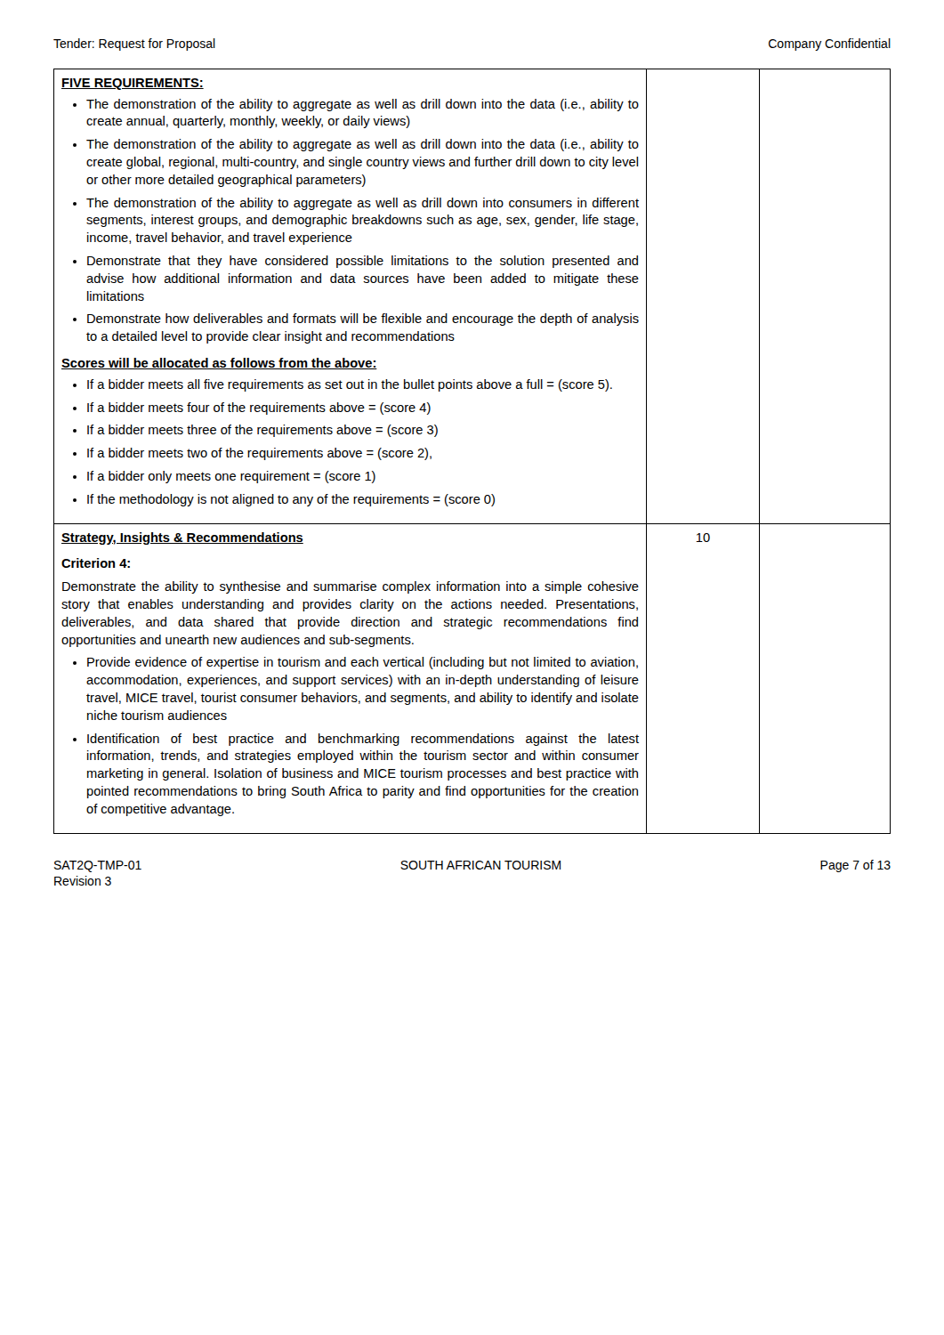Tender: Request for Proposal
Company Confidential
| FIVE REQUIREMENTS: The demonstration of the ability to aggregate as well as drill down into the data (i.e., ability to create annual, quarterly, monthly, weekly, or daily views) The demonstration of the ability to aggregate as well as drill down into the data (i.e., ability to create global, regional, multi-country, and single country views and further drill down to city level or other more detailed geographical parameters) The demonstration of the ability to aggregate as well as drill down into consumers in different segments, interest groups, and demographic breakdowns such as age, sex, gender, life stage, income, travel behavior, and travel experience Demonstrate that they have considered possible limitations to the solution presented and advise how additional information and data sources have been added to mitigate these limitations Demonstrate how deliverables and formats will be flexible and encourage the depth of analysis to a detailed level to provide clear insight and recommendations Scores will be allocated as follows from the above: If a bidder meets all five requirements as set out in the bullet points above a full = (score 5). If a bidder meets four of the requirements above = (score 4) If a bidder meets three of the requirements above = (score 3) If a bidder meets two of the requirements above = (score 2), If a bidder only meets one requirement = (score 1) If the methodology is not aligned to any of the requirements = (score 0) | | |
| Strategy, Insights & Recommendations Criterion 4: Demonstrate the ability to synthesise and summarise complex information into a simple cohesive story that enables understanding and provides clarity on the actions needed. Presentations, deliverables, and data shared that provide direction and strategic recommendations find opportunities and unearth new audiences and sub-segments. Provide evidence of expertise in tourism and each vertical (including but not limited to aviation, accommodation, experiences, and support services) with an in-depth understanding of leisure travel, MICE travel, tourist consumer behaviors, and segments, and ability to identify and isolate niche tourism audiences Identification of best practice and benchmarking recommendations against the latest information, trends, and strategies employed within the tourism sector and within consumer marketing in general. Isolation of business and MICE tourism processes and best practice with pointed recommendations to bring South Africa to parity and find opportunities for the creation of competitive advantage. | 10 | |
SAT2Q-TMP-01
Revision 3
SOUTH AFRICAN TOURISM
Page 7 of 13